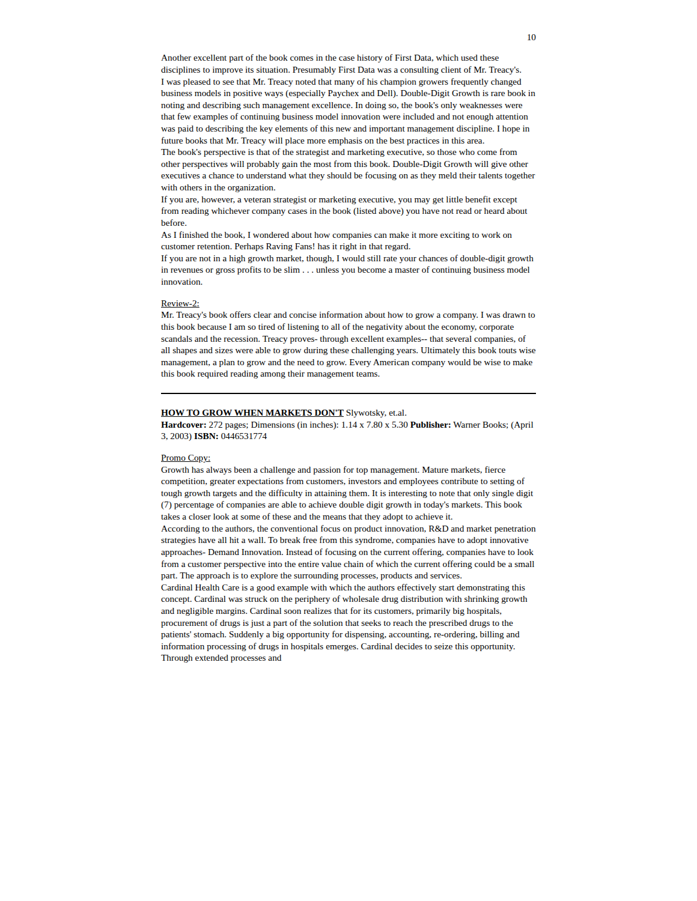10
Another excellent part of the book comes in the case history of First Data, which used these disciplines to improve its situation. Presumably First Data was a consulting client of Mr. Treacy's.
I was pleased to see that Mr. Treacy noted that many of his champion growers frequently changed business models in positive ways (especially Paychex and Dell). Double-Digit Growth is rare book in noting and describing such management excellence. In doing so, the book's only weaknesses were that few examples of continuing business model innovation were included and not enough attention was paid to describing the key elements of this new and important management discipline. I hope in future books that Mr. Treacy will place more emphasis on the best practices in this area.
The book's perspective is that of the strategist and marketing executive, so those who come from other perspectives will probably gain the most from this book. Double-Digit Growth will give other executives a chance to understand what they should be focusing on as they meld their talents together with others in the organization.
If you are, however, a veteran strategist or marketing executive, you may get little benefit except from reading whichever company cases in the book (listed above) you have not read or heard about before.
As I finished the book, I wondered about how companies can make it more exciting to work on customer retention. Perhaps Raving Fans! has it right in that regard.
If you are not in a high growth market, though, I would still rate your chances of double-digit growth in revenues or gross profits to be slim . . . unless you become a master of continuing business model innovation.
Review-2:
Mr. Treacy's book offers clear and concise information about how to grow a company. I was drawn to this book because I am so tired of listening to all of the negativity about the economy, corporate scandals and the recession. Treacy proves- through excellent examples-- that several companies, of all shapes and sizes were able to grow during these challenging years. Ultimately this book touts wise management, a plan to grow and the need to grow. Every American company would be wise to make this book required reading among their management teams.
HOW TO GROW WHEN MARKETS DON'T Slywotsky, et.al.
Hardcover: 272 pages; Dimensions (in inches): 1.14 x 7.80 x 5.30 Publisher: Warner Books; (April 3, 2003) ISBN: 0446531774
Promo Copy:
Growth has always been a challenge and passion for top management. Mature markets, fierce competition, greater expectations from customers, investors and employees contribute to setting of tough growth targets and the difficulty in attaining them. It is interesting to note that only single digit (7) percentage of companies are able to achieve double digit growth in today's markets. This book takes a closer look at some of these and the means that they adopt to achieve it.
According to the authors, the conventional focus on product innovation, R&D and market penetration strategies have all hit a wall. To break free from this syndrome, companies have to adopt innovative approaches- Demand Innovation. Instead of focusing on the current offering, companies have to look from a customer perspective into the entire value chain of which the current offering could be a small part. The approach is to explore the surrounding processes, products and services.
Cardinal Health Care is a good example with which the authors effectively start demonstrating this concept. Cardinal was struck on the periphery of wholesale drug distribution with shrinking growth and negligible margins. Cardinal soon realizes that for its customers, primarily big hospitals, procurement of drugs is just a part of the solution that seeks to reach the prescribed drugs to the patients' stomach. Suddenly a big opportunity for dispensing, accounting, re-ordering, billing and information processing of drugs in hospitals emerges. Cardinal decides to seize this opportunity. Through extended processes and